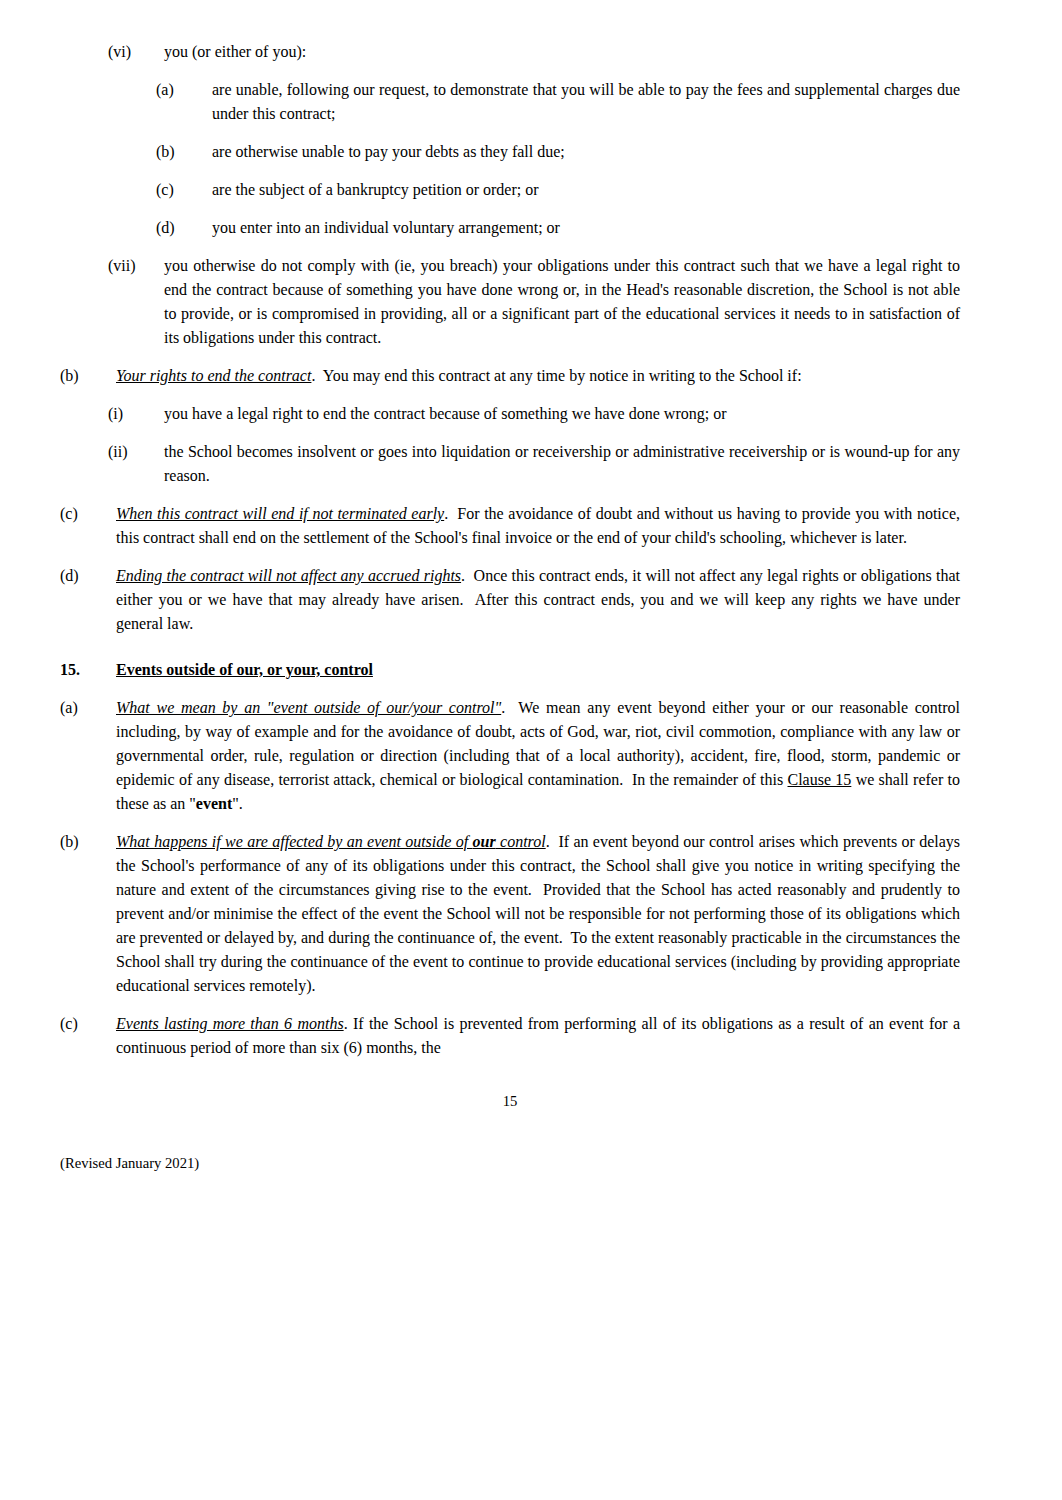(vi)
you (or either of you):
(a)
are unable, following our request, to demonstrate that you will be able to pay the fees and supplemental charges due under this contract;
(b)
are otherwise unable to pay your debts as they fall due;
(c)
are the subject of a bankruptcy petition or order; or
(d)
you enter into an individual voluntary arrangement; or
(vii)
you otherwise do not comply with (ie, you breach) your obligations under this contract such that we have a legal right to end the contract because of something you have done wrong or, in the Head's reasonable discretion, the School is not able to provide, or is compromised in providing, all or a significant part of the educational services it needs to in satisfaction of its obligations under this contract.
(b)
Your rights to end the contract. You may end this contract at any time by notice in writing to the School if:
(i)
you have a legal right to end the contract because of something we have done wrong; or
(ii)
the School becomes insolvent or goes into liquidation or receivership or administrative receivership or is wound-up for any reason.
(c)
When this contract will end if not terminated early. For the avoidance of doubt and without us having to provide you with notice, this contract shall end on the settlement of the School's final invoice or the end of your child's schooling, whichever is later.
(d)
Ending the contract will not affect any accrued rights. Once this contract ends, it will not affect any legal rights or obligations that either you or we have that may already have arisen. After this contract ends, you and we will keep any rights we have under general law.
15.
Events outside of our, or your, control
(a)
What we mean by an "event outside of our/your control". We mean any event beyond either your or our reasonable control including, by way of example and for the avoidance of doubt, acts of God, war, riot, civil commotion, compliance with any law or governmental order, rule, regulation or direction (including that of a local authority), accident, fire, flood, storm, pandemic or epidemic of any disease, terrorist attack, chemical or biological contamination. In the remainder of this Clause 15 we shall refer to these as an "event".
(b)
What happens if we are affected by an event outside of our control. If an event beyond our control arises which prevents or delays the School's performance of any of its obligations under this contract, the School shall give you notice in writing specifying the nature and extent of the circumstances giving rise to the event. Provided that the School has acted reasonably and prudently to prevent and/or minimise the effect of the event the School will not be responsible for not performing those of its obligations which are prevented or delayed by, and during the continuance of, the event. To the extent reasonably practicable in the circumstances the School shall try during the continuance of the event to continue to provide educational services (including by providing appropriate educational services remotely).
(c)
Events lasting more than 6 months. If the School is prevented from performing all of its obligations as a result of an event for a continuous period of more than six (6) months, the
15
(Revised January 2021)